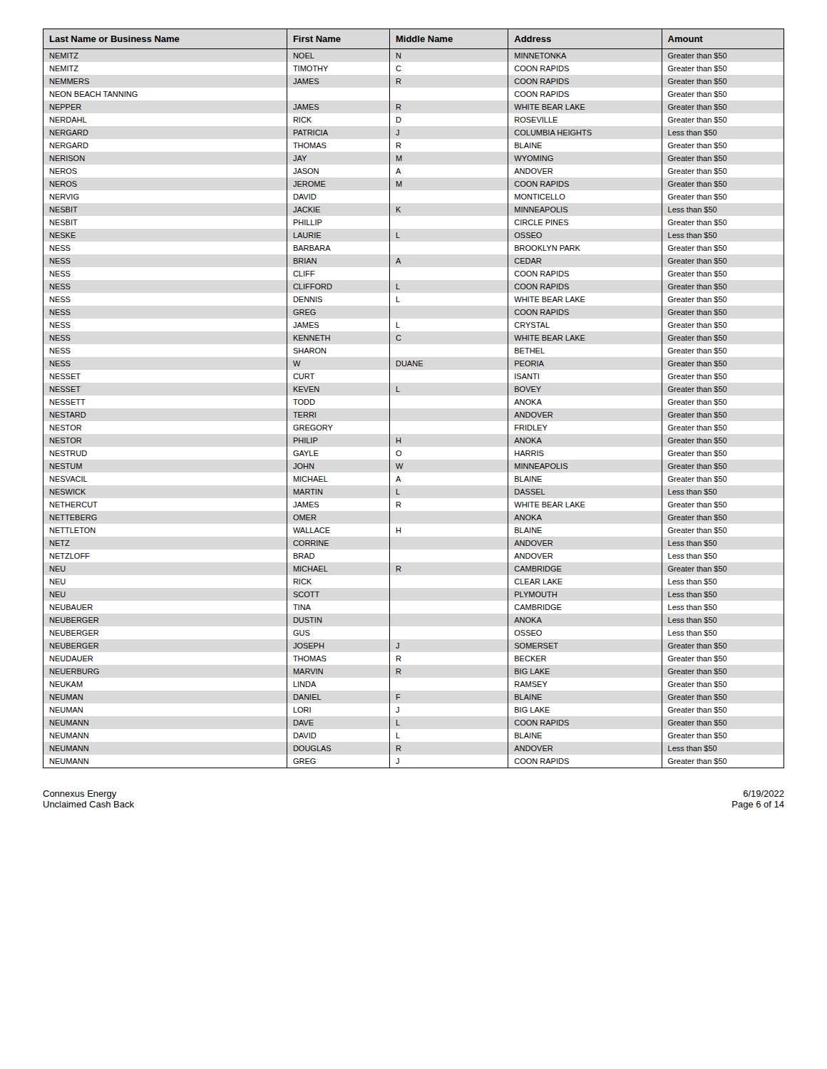| Last Name or Business Name | First Name | Middle Name | Address | Amount |
| --- | --- | --- | --- | --- |
| NEMITZ | NOEL | N | MINNETONKA | Greater than $50 |
| NEMITZ | TIMOTHY | C | COON RAPIDS | Greater than $50 |
| NEMMERS | JAMES | R | COON RAPIDS | Greater than $50 |
| NEON BEACH TANNING | | | COON RAPIDS | Greater than $50 |
| NEPPER | JAMES | R | WHITE BEAR LAKE | Greater than $50 |
| NERDAHL | RICK | D | ROSEVILLE | Greater than $50 |
| NERGARD | PATRICIA | J | COLUMBIA HEIGHTS | Less than $50 |
| NERGARD | THOMAS | R | BLAINE | Greater than $50 |
| NERISON | JAY | M | WYOMING | Greater than $50 |
| NEROS | JASON | A | ANDOVER | Greater than $50 |
| NEROS | JEROME | M | COON RAPIDS | Greater than $50 |
| NERVIG | DAVID | | MONTICELLO | Greater than $50 |
| NESBIT | JACKIE | K | MINNEAPOLIS | Less than $50 |
| NESBIT | PHILLIP | | CIRCLE PINES | Greater than $50 |
| NESKE | LAURIE | L | OSSEO | Less than $50 |
| NESS | BARBARA | | BROOKLYN PARK | Greater than $50 |
| NESS | BRIAN | A | CEDAR | Greater than $50 |
| NESS | CLIFF | | COON RAPIDS | Greater than $50 |
| NESS | CLIFFORD | L | COON RAPIDS | Greater than $50 |
| NESS | DENNIS | L | WHITE BEAR LAKE | Greater than $50 |
| NESS | GREG | | COON RAPIDS | Greater than $50 |
| NESS | JAMES | L | CRYSTAL | Greater than $50 |
| NESS | KENNETH | C | WHITE BEAR LAKE | Greater than $50 |
| NESS | SHARON | | BETHEL | Greater than $50 |
| NESS | W | DUANE | PEORIA | Greater than $50 |
| NESSET | CURT | | ISANTI | Greater than $50 |
| NESSET | KEVEN | L | BOVEY | Greater than $50 |
| NESSETT | TODD | | ANOKA | Greater than $50 |
| NESTARD | TERRI | | ANDOVER | Greater than $50 |
| NESTOR | GREGORY | | FRIDLEY | Greater than $50 |
| NESTOR | PHILIP | H | ANOKA | Greater than $50 |
| NESTRUD | GAYLE | O | HARRIS | Greater than $50 |
| NESTUM | JOHN | W | MINNEAPOLIS | Greater than $50 |
| NESVACIL | MICHAEL | A | BLAINE | Greater than $50 |
| NESWICK | MARTIN | L | DASSEL | Less than $50 |
| NETHERCUT | JAMES | R | WHITE BEAR LAKE | Greater than $50 |
| NETTEBERG | OMER | | ANOKA | Greater than $50 |
| NETTLETON | WALLACE | H | BLAINE | Greater than $50 |
| NETZ | CORRINE | | ANDOVER | Less than $50 |
| NETZLOFF | BRAD | | ANDOVER | Less than $50 |
| NEU | MICHAEL | R | CAMBRIDGE | Greater than $50 |
| NEU | RICK | | CLEAR LAKE | Less than $50 |
| NEU | SCOTT | | PLYMOUTH | Less than $50 |
| NEUBAUER | TINA | | CAMBRIDGE | Less than $50 |
| NEUBERGER | DUSTIN | | ANOKA | Less than $50 |
| NEUBERGER | GUS | | OSSEO | Less than $50 |
| NEUBERGER | JOSEPH | J | SOMERSET | Greater than $50 |
| NEUDAUER | THOMAS | R | BECKER | Greater than $50 |
| NEUERBURG | MARVIN | R | BIG LAKE | Greater than $50 |
| NEUKAM | LINDA | | RAMSEY | Greater than $50 |
| NEUMAN | DANIEL | F | BLAINE | Greater than $50 |
| NEUMAN | LORI | J | BIG LAKE | Greater than $50 |
| NEUMANN | DAVE | L | COON RAPIDS | Greater than $50 |
| NEUMANN | DAVID | L | BLAINE | Greater than $50 |
| NEUMANN | DOUGLAS | R | ANDOVER | Less than $50 |
| NEUMANN | GREG | J | COON RAPIDS | Greater than $50 |
Connexus Energy
Unclaimed Cash Back
6/19/2022
Page 6 of 14